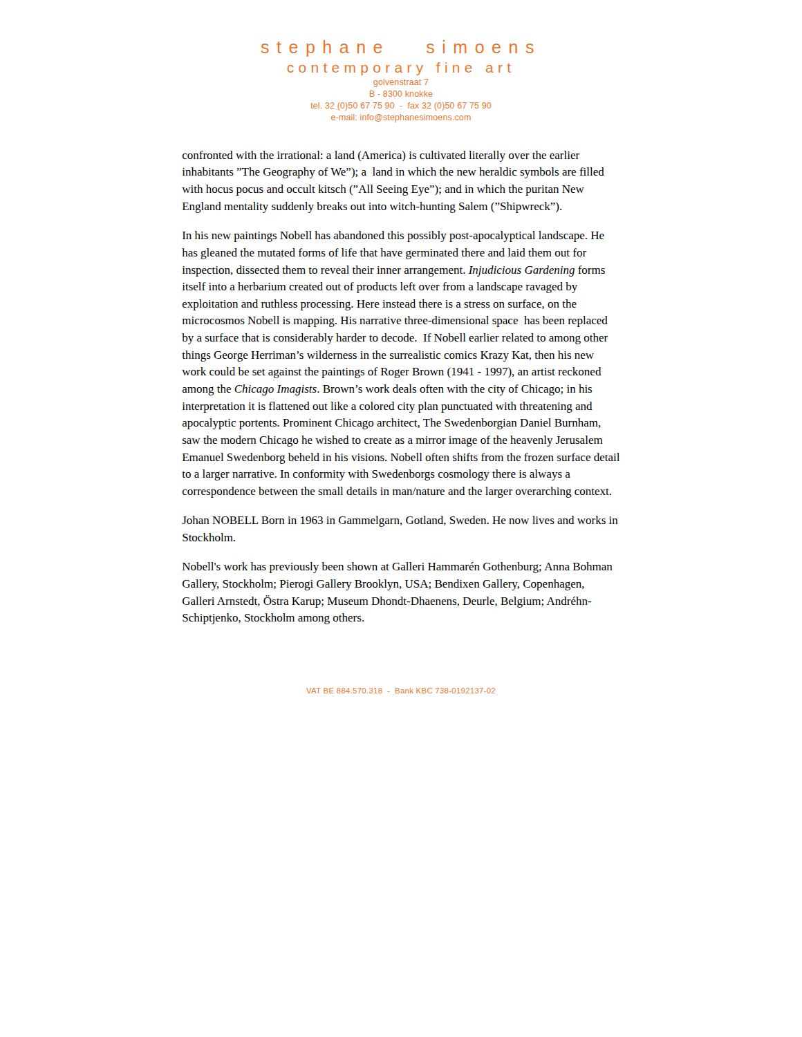stephane simoens
contemporary fine art
golvenstraat 7
B - 8300 knokke
tel. 32 (0)50 67 75 90 - fax 32 (0)50 67 75 90
e-mail: info@stephanesimoens.com
confronted with the irrational: a land (America) is cultivated literally over the earlier inhabitants ”The Geography of We”); a land in which the new heraldic symbols are filled with hocus pocus and occult kitsch (”All Seeing Eye”); and in which the puritan New England mentality suddenly breaks out into witch-hunting Salem (”Shipwreck”).
In his new paintings Nobell has abandoned this possibly post-apocalyptical landscape. He has gleaned the mutated forms of life that have germinated there and laid them out for inspection, dissected them to reveal their inner arrangement. Injudicious Gardening forms itself into a herbarium created out of products left over from a landscape ravaged by exploitation and ruthless processing. Here instead there is a stress on surface, on the microcosmos Nobell is mapping. His narrative three-dimensional space has been replaced by a surface that is considerably harder to decode. If Nobell earlier related to among other things George Herriman’s wilderness in the surrealistic comics Krazy Kat, then his new work could be set against the paintings of Roger Brown (1941 - 1997), an artist reckoned among the Chicago Imagists. Brown’s work deals often with the city of Chicago; in his interpretation it is flattened out like a colored city plan punctuated with threatening and apocalyptic portents. Prominent Chicago architect, The Swedenborgian Daniel Burnham, saw the modern Chicago he wished to create as a mirror image of the heavenly Jerusalem Emanuel Swedenborg beheld in his visions. Nobell often shifts from the frozen surface detail to a larger narrative. In conformity with Swedenborgs cosmology there is always a correspondence between the small details in man/nature and the larger overarching context.
Johan NOBELL Born in 1963 in Gammelgarn, Gotland, Sweden. He now lives and works in Stockholm.
Nobell's work has previously been shown at Galleri Hammarén Gothenburg; Anna Bohman Gallery, Stockholm; Pierogi Gallery Brooklyn, USA; Bendixen Gallery, Copenhagen, Galleri Arnstedt, Östra Karup; Museum Dhondt-Dhaenens, Deurle, Belgium; Andréhn-Schiptjenko, Stockholm among others.
VAT BE 884.570.318 - Bank KBC 738-0192137-02